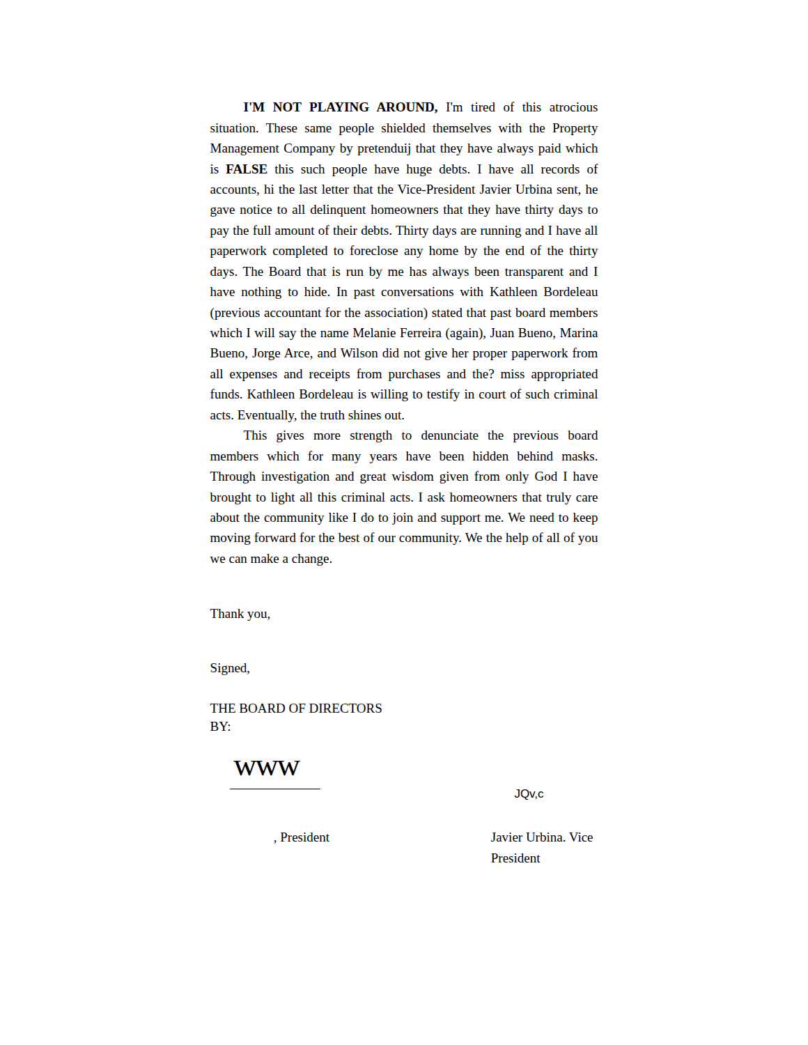I'M NOT PLAYING AROUND, I'm tired of this atrocious situation. These same people shielded themselves with the Property Management Company by pretenduij that they have always paid which is FALSE this such people have huge debts. I have all records of accounts, hi the last letter that the Vice-President Javier Urbina sent, he gave notice to all delinquent homeowners that they have thirty days to pay the full amount of their debts. Thirty days are running and I have all paperwork completed to foreclose any home by the end of the thirty days. The Board that is run by me has always been transparent and I have nothing to hide. In past conversations with Kathleen Bordeleau (previous accountant for the association) stated that past board members which I will say the name Melanie Ferreira (again), Juan Bueno, Marina Bueno, Jorge Arce, and Wilson did not give her proper paperwork from all expenses and receipts from purchases and the? miss appropriated funds. Kathleen Bordeleau is willing to testify in court of such criminal acts. Eventually, the truth shines out.
This gives more strength to denunciate the previous board members which for many years have been hidden behind masks. Through investigation and great wisdom given from only God I have brought to light all this criminal acts. I ask homeowners that truly care about the community like I do to join and support me. We need to keep moving forward for the best of our community. We the help of all of you we can make a change.
Thank you,
Signed,
THE BOARD OF DIRECTORS
BY:
www
JQv,c
, President Javier Urbina. Vice President